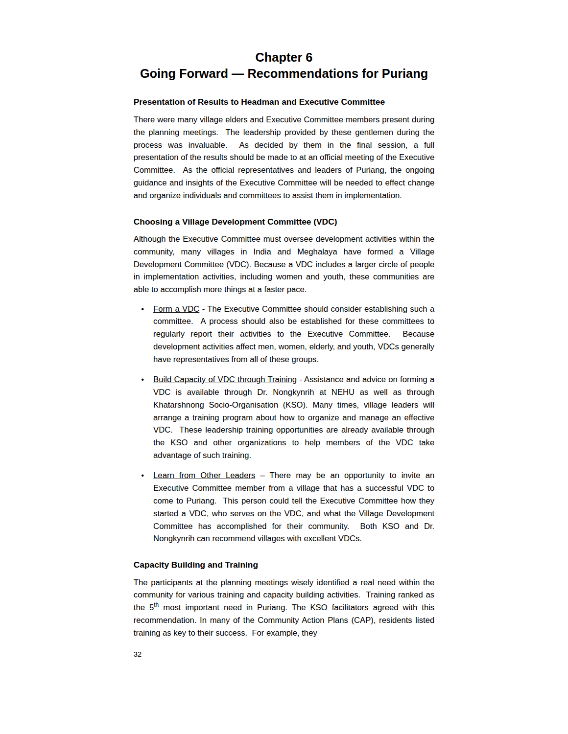Chapter 6 Going Forward — Recommendations for Puriang
Presentation of Results to Headman and Executive Committee
There were many village elders and Executive Committee members present during the planning meetings. The leadership provided by these gentlemen during the process was invaluable. As decided by them in the final session, a full presentation of the results should be made to at an official meeting of the Executive Committee. As the official representatives and leaders of Puriang, the ongoing guidance and insights of the Executive Committee will be needed to effect change and organize individuals and committees to assist them in implementation.
Choosing a Village Development Committee (VDC)
Although the Executive Committee must oversee development activities within the community, many villages in India and Meghalaya have formed a Village Development Committee (VDC). Because a VDC includes a larger circle of people in implementation activities, including women and youth, these communities are able to accomplish more things at a faster pace.
Form a VDC - The Executive Committee should consider establishing such a committee. A process should also be established for these committees to regularly report their activities to the Executive Committee. Because development activities affect men, women, elderly, and youth, VDCs generally have representatives from all of these groups.
Build Capacity of VDC through Training - Assistance and advice on forming a VDC is available through Dr. Nongkynrih at NEHU as well as through Khatarshnong Socio-Organisation (KSO). Many times, village leaders will arrange a training program about how to organize and manage an effective VDC. These leadership training opportunities are already available through the KSO and other organizations to help members of the VDC take advantage of such training.
Learn from Other Leaders – There may be an opportunity to invite an Executive Committee member from a village that has a successful VDC to come to Puriang. This person could tell the Executive Committee how they started a VDC, who serves on the VDC, and what the Village Development Committee has accomplished for their community. Both KSO and Dr. Nongkynrih can recommend villages with excellent VDCs.
Capacity Building and Training
The participants at the planning meetings wisely identified a real need within the community for various training and capacity building activities. Training ranked as the 5th most important need in Puriang. The KSO facilitators agreed with this recommendation. In many of the Community Action Plans (CAP), residents listed training as key to their success. For example, they
32